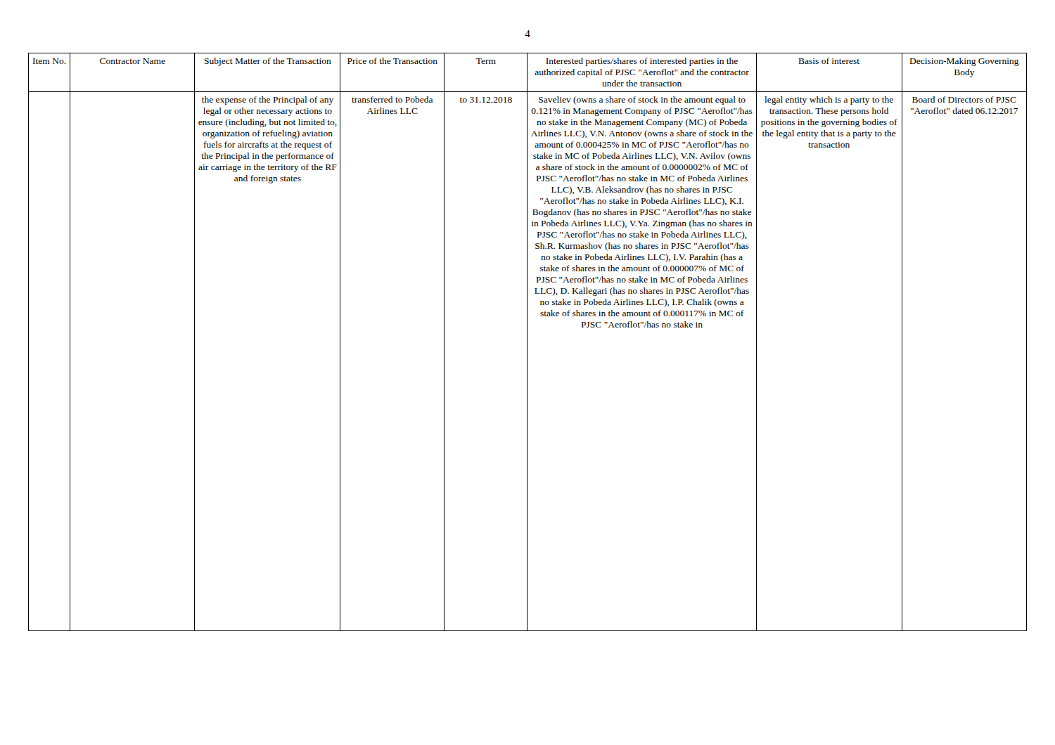4
| Item No. | Contractor Name | Subject Matter of the Transaction | Price of the Transaction | Term | Interested parties/shares of interested parties in the authorized capital of PJSC "Aeroflot" and the contractor under the transaction | Basis of interest | Decision-Making Governing Body |
| --- | --- | --- | --- | --- | --- | --- | --- |
| | | the expense of the Principal of any legal or other necessary actions to ensure (including, but not limited to, organization of refueling) aviation fuels for aircrafts at the request of the Principal in the performance of air carriage in the territory of the RF and foreign states | transferred to Pobeda Airlines LLC | to 31.12.2018 | Saveliev (owns a share of stock in the amount equal to 0.121% in Management Company of PJSC "Aeroflot"/has no stake in the Management Company (MC) of Pobeda Airlines LLC), V.N. Antonov (owns a share of stock in the amount of 0.000425% in MC of PJSC "Aeroflot"/has no stake in MC of Pobeda Airlines LLC), V.N. Avilov (owns a share of stock in the amount of 0.0000002% of MC of PJSC "Aeroflot"/has no stake in MC of Pobeda Airlines LLC), V.B. Aleksandrov (has no shares in PJSC "Aeroflot"/has no stake in Pobeda Airlines LLC), K.I. Bogdanov (has no shares in PJSC "Aeroflot"/has no stake in Pobeda Airlines LLC), V.Ya. Zingman (has no shares in PJSC "Aeroflot"/has no stake in Pobeda Airlines LLC), Sh.R. Kurmashov (has no shares in PJSC "Aeroflot"/has no stake in Pobeda Airlines LLC), I.V. Parahin (has a stake of shares in the amount of 0.000007% of MC of PJSC "Aeroflot"/has no stake in MC of Pobeda Airlines LLC), D. Kallegari (has no shares in PJSC Aeroflot"/has no stake in Pobeda Airlines LLC), I.P. Chalik (owns a stake of shares in the amount of 0.000117% in MC of PJSC "Aeroflot"/has no stake in | legal entity which is a party to the transaction. These persons hold positions in the governing bodies of the legal entity that is a party to the transaction | Board of Directors of PJSC "Aeroflot" dated 06.12.2017 |